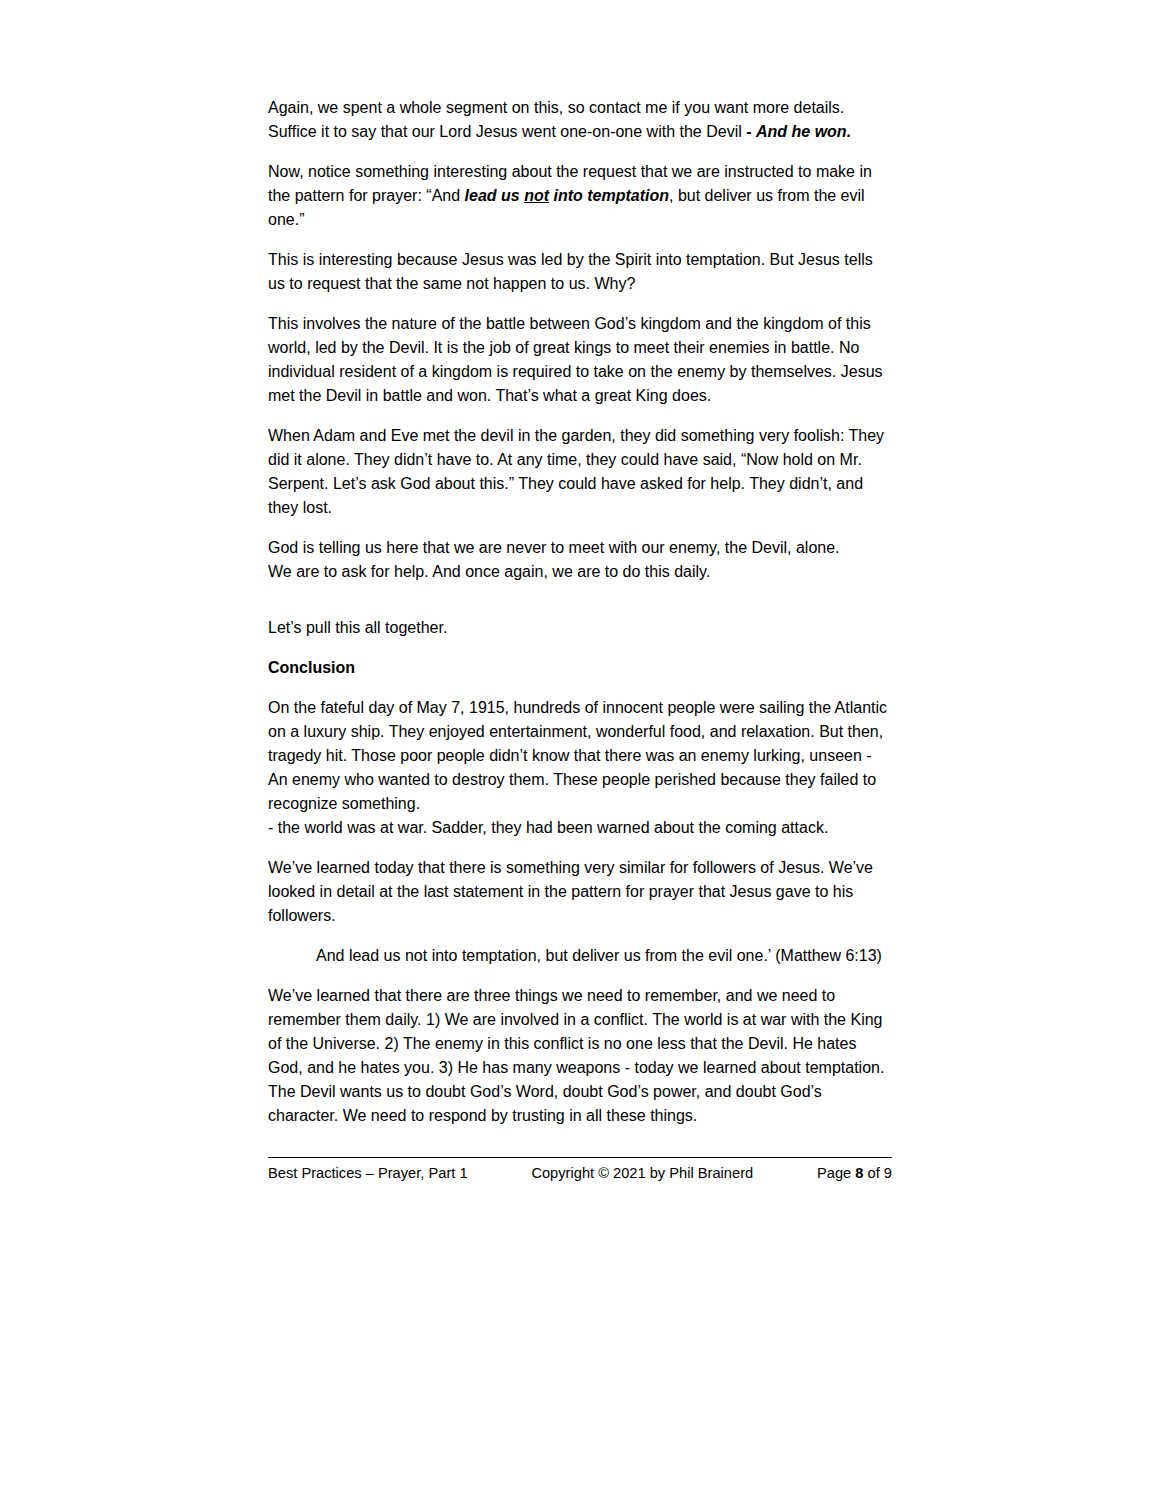Again, we spent a whole segment on this, so contact me if you want more details. Suffice it to say that our Lord Jesus went one-on-one with the Devil - And he won.
Now, notice something interesting about the request that we are instructed to make in the pattern for prayer: “And lead us not into temptation, but deliver us from the evil one.”
This is interesting because Jesus was led by the Spirit into temptation. But Jesus tells us to request that the same not happen to us. Why?
This involves the nature of the battle between God’s kingdom and the kingdom of this world, led by the Devil. It is the job of great kings to meet their enemies in battle. No individual resident of a kingdom is required to take on the enemy by themselves. Jesus met the Devil in battle and won. That’s what a great King does.
When Adam and Eve met the devil in the garden, they did something very foolish: They did it alone. They didn’t have to. At any time, they could have said, “Now hold on Mr. Serpent. Let’s ask God about this.” They could have asked for help. They didn’t, and they lost.
God is telling us here that we are never to meet with our enemy, the Devil, alone.
We are to ask for help. And once again, we are to do this daily.
Let’s pull this all together.
Conclusion
On the fateful day of May 7, 1915, hundreds of innocent people were sailing the Atlantic on a luxury ship. They enjoyed entertainment, wonderful food, and relaxation. But then, tragedy hit. Those poor people didn’t know that there was an enemy lurking, unseen - An enemy who wanted to destroy them. These people perished because they failed to recognize something.
- the world was at war. Sadder, they had been warned about the coming attack.
We’ve learned today that there is something very similar for followers of Jesus. We’ve looked in detail at the last statement in the pattern for prayer that Jesus gave to his followers.
And lead us not into temptation, but deliver us from the evil one.’ (Matthew 6:13)
We’ve learned that there are three things we need to remember, and we need to remember them daily. 1) We are involved in a conflict. The world is at war with the King of the Universe. 2) The enemy in this conflict is no one less that the Devil. He hates God, and he hates you. 3) He has many weapons - today we learned about temptation. The Devil wants us to doubt God’s Word, doubt God’s power, and doubt God’s character. We need to respond by trusting in all these things.
Best Practices – Prayer, Part 1 Copyright © 2021 by Phil Brainerd Page 8 of 9